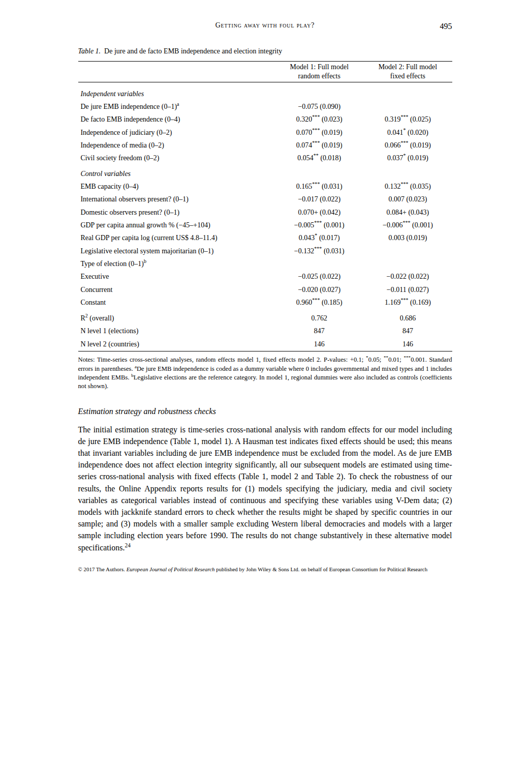Getting away with foul play? 495
Table 1. De jure and de facto EMB independence and election integrity
| | Model 1: Full model random effects | Model 2: Full model fixed effects |
| --- | --- | --- |
| Independent variables |
| De jure EMB independence (0–1) a | −0.075 (0.090) | |
| De facto EMB independence (0–4) | 0.320 *** (0.023) | 0.319 *** (0.025) |
| Independence of judiciary (0–2) | 0.070 *** (0.019) | 0.041 * (0.020) |
| Independence of media (0–2) | 0.074 *** (0.019) | 0.066 *** (0.019) |
| Civil society freedom (0–2) | 0.054 ** (0.018) | 0.037 * (0.019) |
| Control variables |
| EMB capacity (0–4) | 0.165 *** (0.031) | 0.132 *** (0.035) |
| International observers present? (0–1) | −0.017 (0.022) | 0.007 (0.023) |
| Domestic observers present? (0–1) | 0.070+ (0.042) | 0.084+ (0.043) |
| GDP per capita annual growth % (−45–+104) | −0.005 *** (0.001) | −0.006 *** (0.001) |
| Real GDP per capita log (current US$ 4.8–11.4) | 0.043 * (0.017) | 0.003 (0.019) |
| Legislative electoral system majoritarian (0–1) | −0.132 *** (0.031) | |
| Type of election (0–1) b | | |
| Executive | −0.025 (0.022) | −0.022 (0.022) |
| Concurrent | −0.020 (0.027) | −0.011 (0.027) |
| Constant | 0.960 *** (0.185) | 1.169 *** (0.169) |
| R 2 (overall) | 0.762 | 0.686 |
| N level 1 (elections) | 847 | 847 |
| N level 2 (countries) | 146 | 146 |
Notes: Time-series cross-sectional analyses, random effects model 1, fixed effects model 2. P-values: +0.1; *0.05; **0.01; ***0.001. Standard errors in parentheses. aDe jure EMB independence is coded as a dummy variable where 0 includes governmental and mixed types and 1 includes independent EMBs. bLegislative elections are the reference category. In model 1, regional dummies were also included as controls (coefficients not shown).
Estimation strategy and robustness checks
The initial estimation strategy is time-series cross-national analysis with random effects for our model including de jure EMB independence (Table 1, model 1). A Hausman test indicates fixed effects should be used; this means that invariant variables including de jure EMB independence must be excluded from the model. As de jure EMB independence does not affect election integrity significantly, all our subsequent models are estimated using time-series cross-national analysis with fixed effects (Table 1, model 2 and Table 2). To check the robustness of our results, the Online Appendix reports results for (1) models specifying the judiciary, media and civil society variables as categorical variables instead of continuous and specifying these variables using V-Dem data; (2) models with jackknife standard errors to check whether the results might be shaped by specific countries in our sample; and (3) models with a smaller sample excluding Western liberal democracies and models with a larger sample including election years before 1990. The results do not change substantively in these alternative model specifications.24
© 2017 The Authors. European Journal of Political Research published by John Wiley & Sons Ltd. on behalf of European Consortium for Political Research